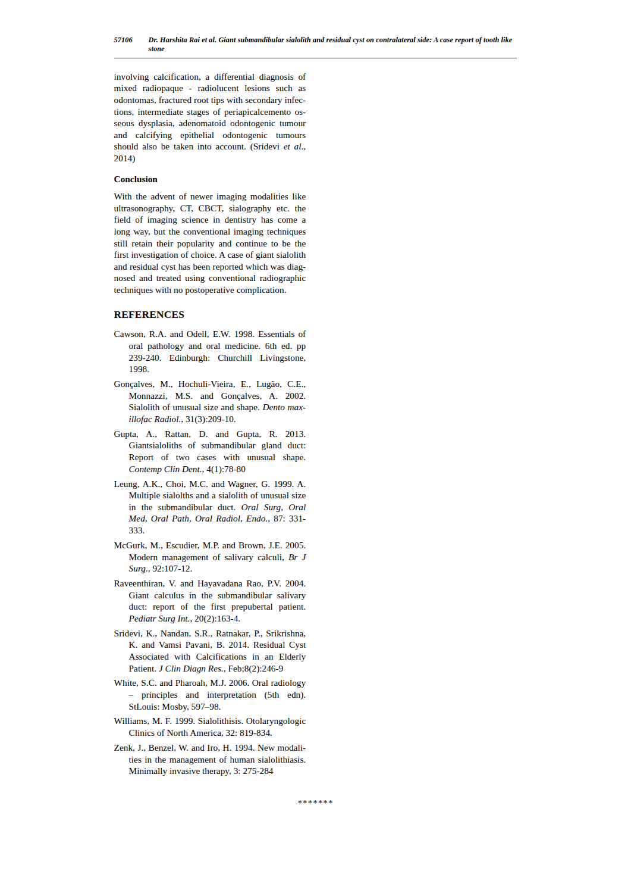57106 Dr. Harshita Rai et al. Giant submandibular sialolith and residual cyst on contralateral side: A case report of tooth like stone
involving calcification, a differential diagnosis of mixed radiopaque - radiolucent lesions such as odontomas, fractured root tips with secondary infections, intermediate stages of periapicalcemento osseous dysplasia, adenomatoid odontogenic tumour and calcifying epithelial odontogenic tumours should also be taken into account. (Sridevi et al., 2014)
Conclusion
With the advent of newer imaging modalities like ultrasonography, CT, CBCT, sialography etc. the field of imaging science in dentistry has come a long way, but the conventional imaging techniques still retain their popularity and continue to be the first investigation of choice. A case of giant sialolith and residual cyst has been reported which was diagnosed and treated using conventional radiographic techniques with no postoperative complication.
REFERENCES
Cawson, R.A. and Odell, E.W. 1998. Essentials of oral pathology and oral medicine. 6th ed. pp 239-240. Edinburgh: Churchill Livingstone, 1998.
Gonçalves, M., Hochuli-Vieira, E., Lugão, C.E., Monnazzi, M.S. and Gonçalves, A. 2002. Sialolith of unusual size and shape. Dento maxillofac Radiol., 31(3):209-10.
Gupta, A., Rattan, D. and Gupta, R. 2013. Giantsialoliths of submandibular gland duct: Report of two cases with unusual shape. Contemp Clin Dent., 4(1):78-80
Leung, A.K., Choi, M.C. and Wagner, G. 1999. A. Multiple sialolths and a sialolith of unusual size in the submandibular duct. Oral Surg, Oral Med, Oral Path, Oral Radiol, Endo., 87: 331-333.
McGurk, M., Escudier, M.P. and Brown, J.E. 2005. Modern management of salivary calculi, Br J Surg., 92:107-12.
Raveenthiran, V. and Hayavadana Rao, P.V. 2004. Giant calculus in the submandibular salivary duct: report of the first prepubertal patient. Pediatr Surg Int., 20(2):163-4.
Sridevi, K., Nandan, S.R., Ratnakar, P., Srikrishna, K. and Vamsi Pavani, B. 2014. Residual Cyst Associated with Calcifications in an Elderly Patient. J Clin Diagn Res., Feb;8(2):246-9
White, S.C. and Pharoah, M.J. 2006. Oral radiology – principles and interpretation (5th edn). StLouis: Mosby, 597–98.
Williams, M. F. 1999. Sialolithisis. Otolaryngologic Clinics of North America, 32: 819-834.
Zenk, J., Benzel, W. and Iro, H. 1994. New modalities in the management of human sialolithiasis. Minimally invasive therapy, 3: 275-284
*******